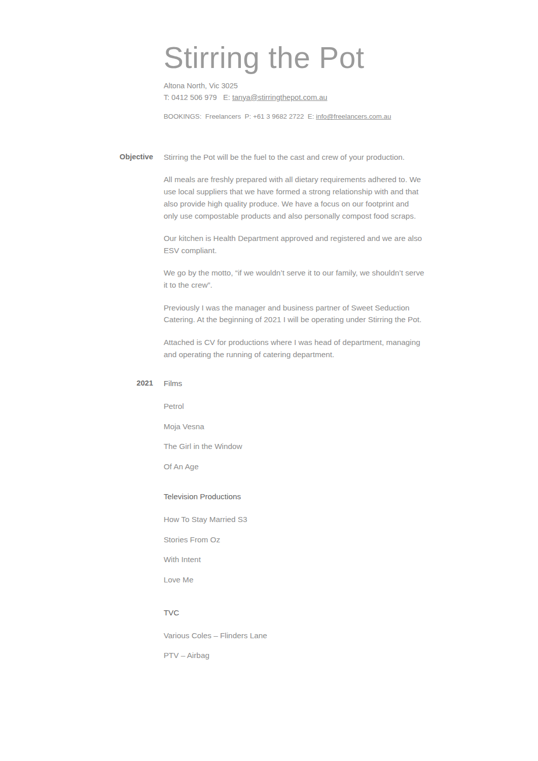Stirring the Pot
Altona North, Vic 3025 T: 0412 506 979 E: tanya@stirringthepot.com.au
BOOKINGS: Freelancers P: +61 3 9682 2722 E: info@freelancers.com.au
Objective
Stirring the Pot will be the fuel to the cast and crew of your production.
All meals are freshly prepared with all dietary requirements adhered to. We use local suppliers that we have formed a strong relationship with and that also provide high quality produce. We have a focus on our footprint and only use compostable products and also personally compost food scraps.
Our kitchen is Health Department approved and registered and we are also ESV compliant.
We go by the motto, “if we wouldn’t serve it to our family, we shouldn’t serve it to the crew”.
Previously I was the manager and business partner of Sweet Seduction Catering. At the beginning of 2021 I will be operating under Stirring the Pot.
Attached is CV for productions where I was head of department, managing and operating the running of catering department.
2021
Films
Petrol
Moja Vesna
The Girl in the Window
Of An Age
Television Productions
How To Stay Married S3
Stories From Oz
With Intent
Love Me
TVC
Various Coles – Flinders Lane
PTV – Airbag